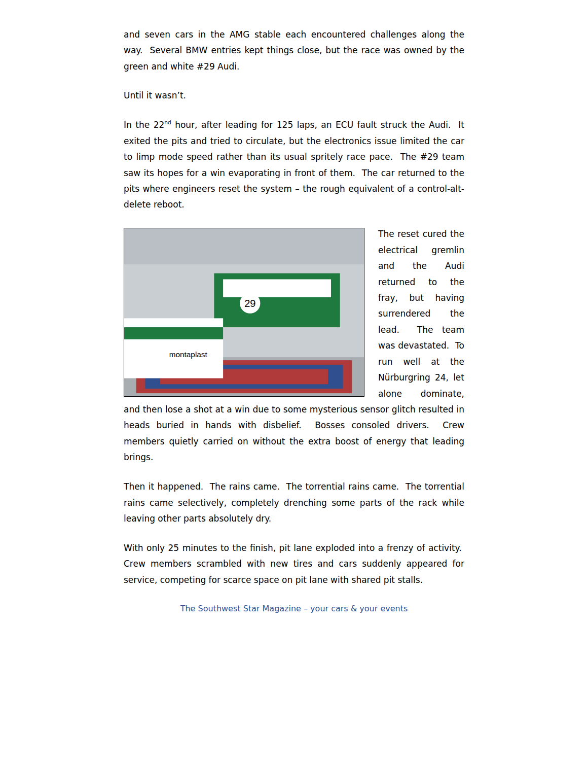and seven cars in the AMG stable each encountered challenges along the way. Several BMW entries kept things close, but the race was owned by the green and white #29 Audi.
Until it wasn’t.
In the 22nd hour, after leading for 125 laps, an ECU fault struck the Audi. It exited the pits and tried to circulate, but the electronics issue limited the car to limp mode speed rather than its usual spritely race pace. The #29 team saw its hopes for a win evaporating in front of them. The car returned to the pits where engineers reset the system – the rough equivalent of a control-alt-delete reboot.
The reset cured the electrical gremlin and the Audi returned to the fray, but having surrendered the lead. The team was devastated. To run well at the Nürburgring 24, let alone dominate, and then lose a shot at a win due to some mysterious sensor glitch resulted in heads buried in hands with disbelief. Bosses consoled drivers. Crew members quietly carried on without the extra boost of energy that leading brings.
Then it happened. The rains came. The torrential rains came. The torrential rains came selectively, completely drenching some parts of the rack while leaving other parts absolutely dry.
With only 25 minutes to the finish, pit lane exploded into a frenzy of activity. Crew members scrambled with new tires and cars suddenly appeared for service, competing for scarce space on pit lane with shared pit stalls.
The Southwest Star Magazine – your cars & your events